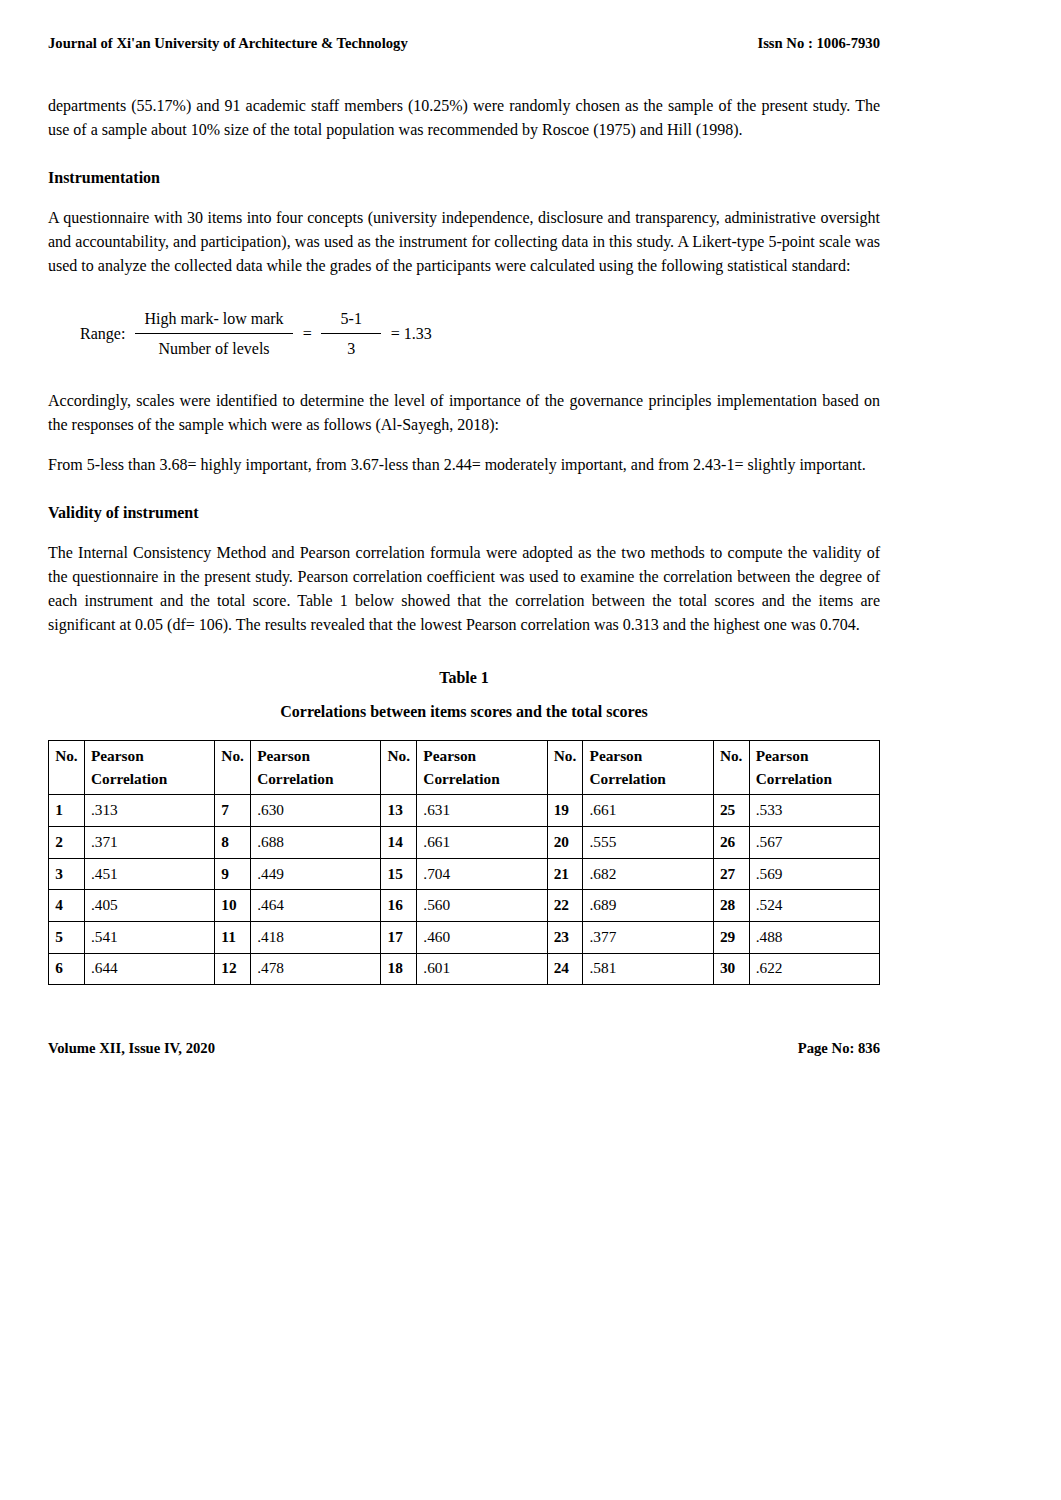Journal of Xi'an University of Architecture & Technology
Issn No : 1006-7930
departments (55.17%) and 91 academic staff members (10.25%) were randomly chosen as the sample of the present study. The use of a sample about 10% size of the total population was recommended by Roscoe (1975) and Hill (1998).
Instrumentation
A questionnaire with 30 items into four concepts (university independence, disclosure and transparency, administrative oversight and accountability, and participation), was used as the instrument for collecting data in this study. A Likert-type 5-point scale was used to analyze the collected data while the grades of the participants were calculated using the following statistical standard:
Range: High mark- low mark Number of levels = 5-1 3 = 1.33
Accordingly, scales were identified to determine the level of importance of the governance principles implementation based on the responses of the sample which were as follows (Al-Sayegh, 2018):
From 5-less than 3.68= highly important, from 3.67-less than 2.44= moderately important, and from 2.43-1= slightly important.
Validity of instrument
The Internal Consistency Method and Pearson correlation formula were adopted as the two methods to compute the validity of the questionnaire in the present study. Pearson correlation coefficient was used to examine the correlation between the degree of each instrument and the total score. Table 1 below showed that the correlation between the total scores and the items are significant at 0.05 (df= 106). The results revealed that the lowest Pearson correlation was 0.313 and the highest one was 0.704.
Table 1
Correlations between items scores and the total scores
| No. | Pearson Correlation | No. | Pearson Correlation | No. | Pearson Correlation | No. | Pearson Correlation | No. | Pearson Correlation |
| --- | --- | --- | --- | --- | --- | --- | --- | --- | --- |
| 1 | .313 | 7 | .630 | 13 | .631 | 19 | .661 | 25 | .533 |
| 2 | .371 | 8 | .688 | 14 | .661 | 20 | .555 | 26 | .567 |
| 3 | .451 | 9 | .449 | 15 | .704 | 21 | .682 | 27 | .569 |
| 4 | .405 | 10 | .464 | 16 | .560 | 22 | .689 | 28 | .524 |
| 5 | .541 | 11 | .418 | 17 | .460 | 23 | .377 | 29 | .488 |
| 6 | .644 | 12 | .478 | 18 | .601 | 24 | .581 | 30 | .622 |
Volume XII, Issue IV, 2020
Page No: 836